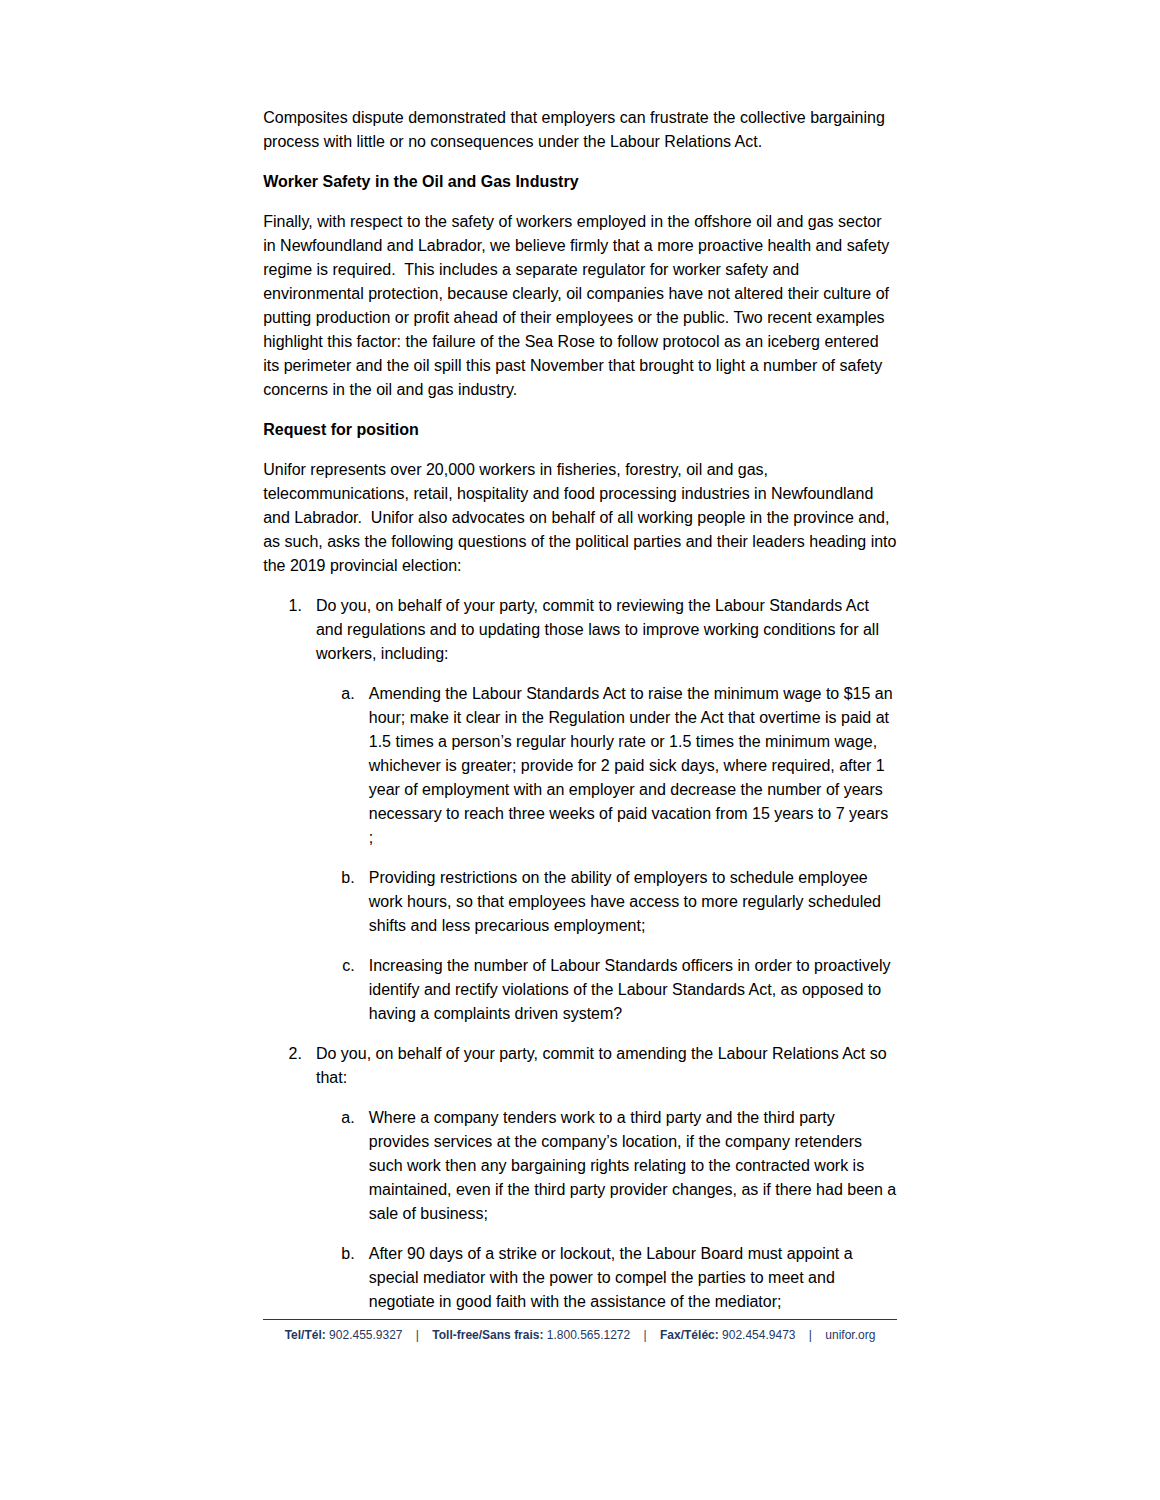Composites dispute demonstrated that employers can frustrate the collective bargaining process with little or no consequences under the Labour Relations Act.
Worker Safety in the Oil and Gas Industry
Finally, with respect to the safety of workers employed in the offshore oil and gas sector in Newfoundland and Labrador, we believe firmly that a more proactive health and safety regime is required. This includes a separate regulator for worker safety and environmental protection, because clearly, oil companies have not altered their culture of putting production or profit ahead of their employees or the public. Two recent examples highlight this factor: the failure of the Sea Rose to follow protocol as an iceberg entered its perimeter and the oil spill this past November that brought to light a number of safety concerns in the oil and gas industry.
Request for position
Unifor represents over 20,000 workers in fisheries, forestry, oil and gas, telecommunications, retail, hospitality and food processing industries in Newfoundland and Labrador. Unifor also advocates on behalf of all working people in the province and, as such, asks the following questions of the political parties and their leaders heading into the 2019 provincial election:
Do you, on behalf of your party, commit to reviewing the Labour Standards Act and regulations and to updating those laws to improve working conditions for all workers, including:
Amending the Labour Standards Act to raise the minimum wage to $15 an hour; make it clear in the Regulation under the Act that overtime is paid at 1.5 times a person’s regular hourly rate or 1.5 times the minimum wage, whichever is greater; provide for 2 paid sick days, where required, after 1 year of employment with an employer and decrease the number of years necessary to reach three weeks of paid vacation from 15 years to 7 years ;
Providing restrictions on the ability of employers to schedule employee work hours, so that employees have access to more regularly scheduled shifts and less precarious employment;
Increasing the number of Labour Standards officers in order to proactively identify and rectify violations of the Labour Standards Act, as opposed to having a complaints driven system?
Do you, on behalf of your party, commit to amending the Labour Relations Act so that:
Where a company tenders work to a third party and the third party provides services at the company’s location, if the company retenders such work then any bargaining rights relating to the contracted work is maintained, even if the third party provider changes, as if there had been a sale of business;
After 90 days of a strike or lockout, the Labour Board must appoint a special mediator with the power to compel the parties to meet and negotiate in good faith with the assistance of the mediator;
Tel/Tél: 902.455.9327 | Toll-free/Sans frais: 1.800.565.1272 | Fax/Téléc: 902.454.9473 | unifor.org